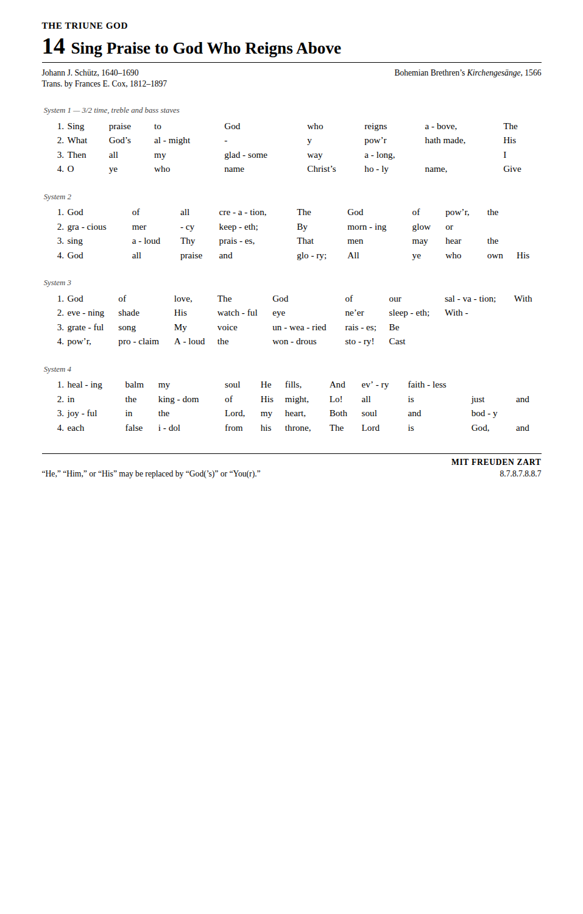The Triune God
14
Sing Praise to God Who Reigns Above
Johann J. Schütz, 1640–1690
Trans. by Frances E. Cox, 1812–1897
Bohemian Brethren’s Kirchengesänge, 1566
System 1 — 3/2 time, treble and bass staves
| 1. | Sing | praise | to | God | who | reigns | a - bove, | The |
| 2. | What | God’s | al - might | - | y | pow’r | hath made, | His |
| 3. | Then | all | my | glad - some | way | a - long, | | I |
| 4. | O | ye | who | name | Christ’s | ho - ly | name, | Give |
System 2
| 1. | God | of | all | cre - a - tion, | The | God | of | pow’r, | the |
| 2. | gra - cious | mer | - cy | keep - eth; | By | morn - ing | glow | or | |
| 3. | sing | a - loud | Thy | prais - es, | That | men | may | hear | the |
| 4. | God | all | praise | and | glo - ry; | All | ye | who | own | His |
System 3
| 1. | God | of | love, | The | God | of | our | sal - va - tion; | With |
| 2. | eve - ning | shade | His | watch - ful | eye | ne’er | sleep - eth; | With - | |
| 3. | grate - ful | song | My | voice | un - wea - ried | rais - es; | Be | | |
| 4. | pow’r, | pro - claim | A - loud | the | won - drous | sto - ry! | Cast | | |
System 4
| 1. | heal - ing | balm | my | soul | He | fills, | And | ev’ - ry | faith - less |
| 2. | in | the | king - dom | of | His | might, | Lo! | all | is | just | and |
| 3. | joy - ful | in | the | Lord, | my | heart, | Both | soul | and | bod - y |
| 4. | each | false | i - dol | from | his | throne, | The | Lord | is | God, | and |
“He,” “Him,” or “His” may be replaced by “God(’s)” or “You(r).”
MIT FREUDEN ZART
8.7.8.7.8.8.7